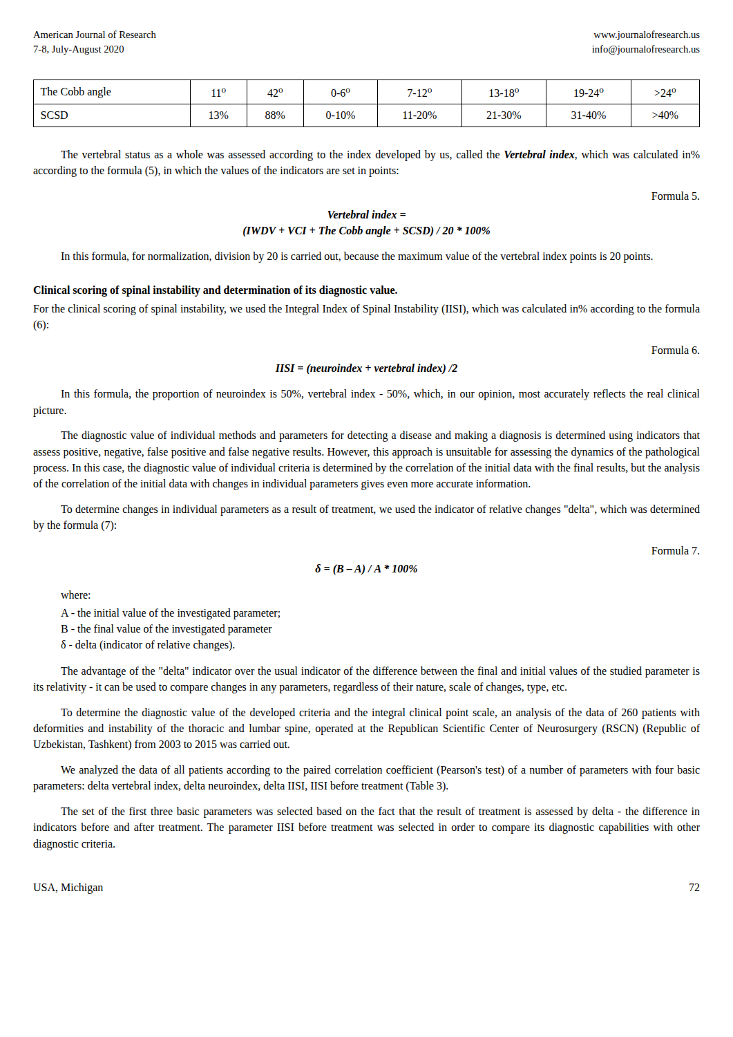American Journal of Research 7-8, July-August 2020
www.journalofresearch.us info@journalofresearch.us
| The Cobb angle | 11 o | 42 o | 0-6 o | 7-12 o | 13-18 o | 19-24 o | >24 o |
| SCSD | 13% | 88% | 0-10% | 11-20% | 21-30% | 31-40% | >40% |
The vertebral status as a whole was assessed according to the index developed by us, called the Vertebral index, which was calculated in% according to the formula (5), in which the values of the indicators are set in points:
Formula 5.
Vertebral index = (IWDV + VCI + The Cobb angle + SCSD) / 20 * 100%
In this formula, for normalization, division by 20 is carried out, because the maximum value of the vertebral index points is 20 points.
Clinical scoring of spinal instability and determination of its diagnostic value.
For the clinical scoring of spinal instability, we used the Integral Index of Spinal Instability (IISI), which was calculated in% according to the formula (6):
Formula 6.
IISI = (neuroindex + vertebral index) /2
In this formula, the proportion of neuroindex is 50%, vertebral index - 50%, which, in our opinion, most accurately reflects the real clinical picture.
The diagnostic value of individual methods and parameters for detecting a disease and making a diagnosis is determined using indicators that assess positive, negative, false positive and false negative results. However, this approach is unsuitable for assessing the dynamics of the pathological process. In this case, the diagnostic value of individual criteria is determined by the correlation of the initial data with the final results, but the analysis of the correlation of the initial data with changes in individual parameters gives even more accurate information.
To determine changes in individual parameters as a result of treatment, we used the indicator of relative changes "delta", which was determined by the formula (7):
Formula 7.
δ = (B – A) / A * 100%
where:
A - the initial value of the investigated parameter;
B - the final value of the investigated parameter
δ - delta (indicator of relative changes).
The advantage of the "delta" indicator over the usual indicator of the difference between the final and initial values of the studied parameter is its relativity - it can be used to compare changes in any parameters, regardless of their nature, scale of changes, type, etc.
To determine the diagnostic value of the developed criteria and the integral clinical point scale, an analysis of the data of 260 patients with deformities and instability of the thoracic and lumbar spine, operated at the Republican Scientific Center of Neurosurgery (RSCN) (Republic of Uzbekistan, Tashkent) from 2003 to 2015 was carried out.
We analyzed the data of all patients according to the paired correlation coefficient (Pearson's test) of a number of parameters with four basic parameters: delta vertebral index, delta neuroindex, delta IISI, IISI before treatment (Table 3).
The set of the first three basic parameters was selected based on the fact that the result of treatment is assessed by delta - the difference in indicators before and after treatment. The parameter IISI before treatment was selected in order to compare its diagnostic capabilities with other diagnostic criteria.
USA, Michigan
72